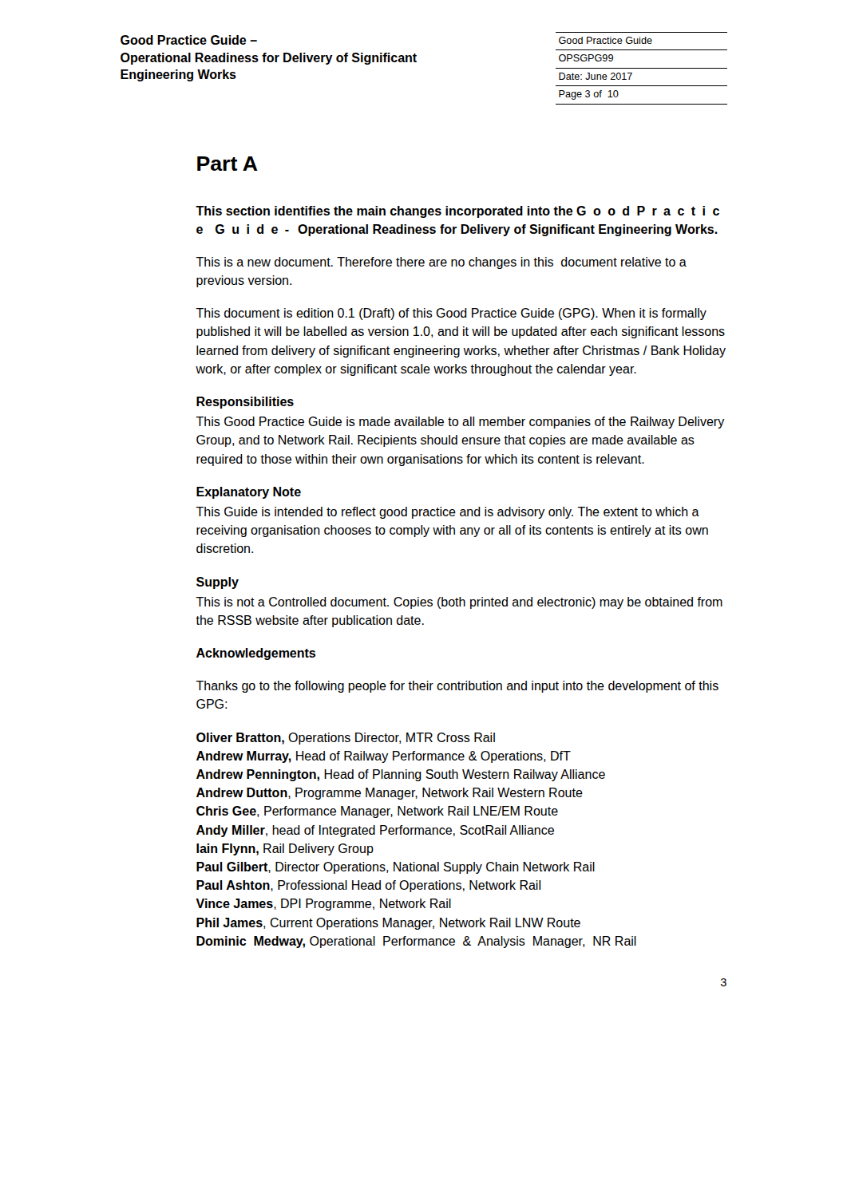Good Practice Guide –
Operational Readiness for Delivery of Significant
Engineering Works
Good Practice Guide
OPSGPG99
Date: June 2017
Page 3 of 10
Part A
This section identifies the main changes incorporated into the G o o d P r a c t i c e G u i d e - Operational Readiness for Delivery of Significant Engineering Works.
This is a new document. Therefore there are no changes in this document relative to a previous version.
This document is edition 0.1 (Draft) of this Good Practice Guide (GPG). When it is formally published it will be labelled as version 1.0, and it will be updated after each significant lessons learned from delivery of significant engineering works, whether after Christmas / Bank Holiday work, or after complex or significant scale works throughout the calendar year.
Responsibilities
This Good Practice Guide is made available to all member companies of the Railway Delivery Group, and to Network Rail. Recipients should ensure that copies are made available as required to those within their own organisations for which its content is relevant.
Explanatory Note
This Guide is intended to reflect good practice and is advisory only. The extent to which a receiving organisation chooses to comply with any or all of its contents is entirely at its own discretion.
Supply
This is not a Controlled document. Copies (both printed and electronic) may be obtained from the RSSB website after publication date.
Acknowledgements
Thanks go to the following people for their contribution and input into the development of this GPG:
Oliver Bratton, Operations Director, MTR Cross Rail
Andrew Murray, Head of Railway Performance & Operations, DfT
Andrew Pennington, Head of Planning South Western Railway Alliance
Andrew Dutton, Programme Manager, Network Rail Western Route
Chris Gee, Performance Manager, Network Rail LNE/EM Route
Andy Miller, head of Integrated Performance, ScotRail Alliance
Iain Flynn, Rail Delivery Group
Paul Gilbert, Director Operations, National Supply Chain Network Rail
Paul Ashton, Professional Head of Operations, Network Rail
Vince James, DPI Programme, Network Rail
Phil James, Current Operations Manager, Network Rail LNW Route
Dominic Medway, Operational Performance & Analysis Manager, NR Rail
3